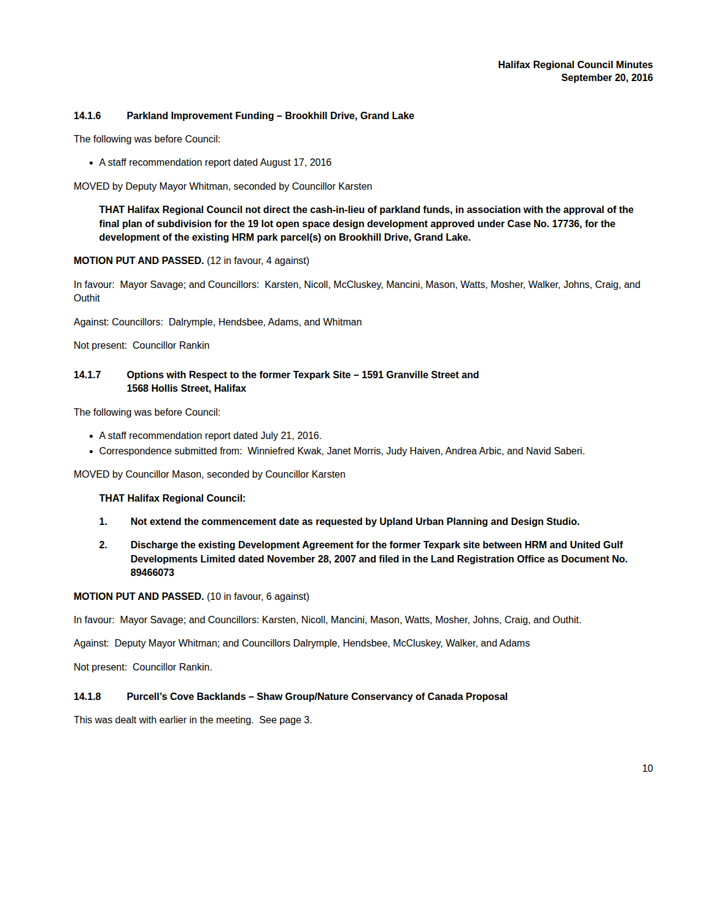Halifax Regional Council Minutes
September 20, 2016
14.1.6 Parkland Improvement Funding – Brookhill Drive, Grand Lake
The following was before Council:
A staff recommendation report dated August 17, 2016
MOVED by Deputy Mayor Whitman, seconded by Councillor Karsten
THAT Halifax Regional Council not direct the cash-in-lieu of parkland funds, in association with the approval of the final plan of subdivision for the 19 lot open space design development approved under Case No. 17736, for the development of the existing HRM park parcel(s) on Brookhill Drive, Grand Lake.
MOTION PUT AND PASSED. (12 in favour, 4 against)
In favour: Mayor Savage; and Councillors: Karsten, Nicoll, McCluskey, Mancini, Mason, Watts, Mosher, Walker, Johns, Craig, and Outhit
Against: Councillors: Dalrymple, Hendsbee, Adams, and Whitman
Not present: Councillor Rankin
14.1.7 Options with Respect to the former Texpark Site – 1591 Granville Street and
1568 Hollis Street, Halifax
The following was before Council:
A staff recommendation report dated July 21, 2016.
Correspondence submitted from: Winniefred Kwak, Janet Morris, Judy Haiven, Andrea Arbic, and Navid Saberi.
MOVED by Councillor Mason, seconded by Councillor Karsten
THAT Halifax Regional Council:
1. Not extend the commencement date as requested by Upland Urban Planning and Design Studio.
2. Discharge the existing Development Agreement for the former Texpark site between HRM and United Gulf Developments Limited dated November 28, 2007 and filed in the Land Registration Office as Document No. 89466073
MOTION PUT AND PASSED. (10 in favour, 6 against)
In favour: Mayor Savage; and Councillors: Karsten, Nicoll, Mancini, Mason, Watts, Mosher, Johns, Craig, and Outhit.
Against: Deputy Mayor Whitman; and Councillors Dalrymple, Hendsbee, McCluskey, Walker, and Adams
Not present: Councillor Rankin.
14.1.8 Purcell’s Cove Backlands – Shaw Group/Nature Conservancy of Canada Proposal
This was dealt with earlier in the meeting. See page 3.
10